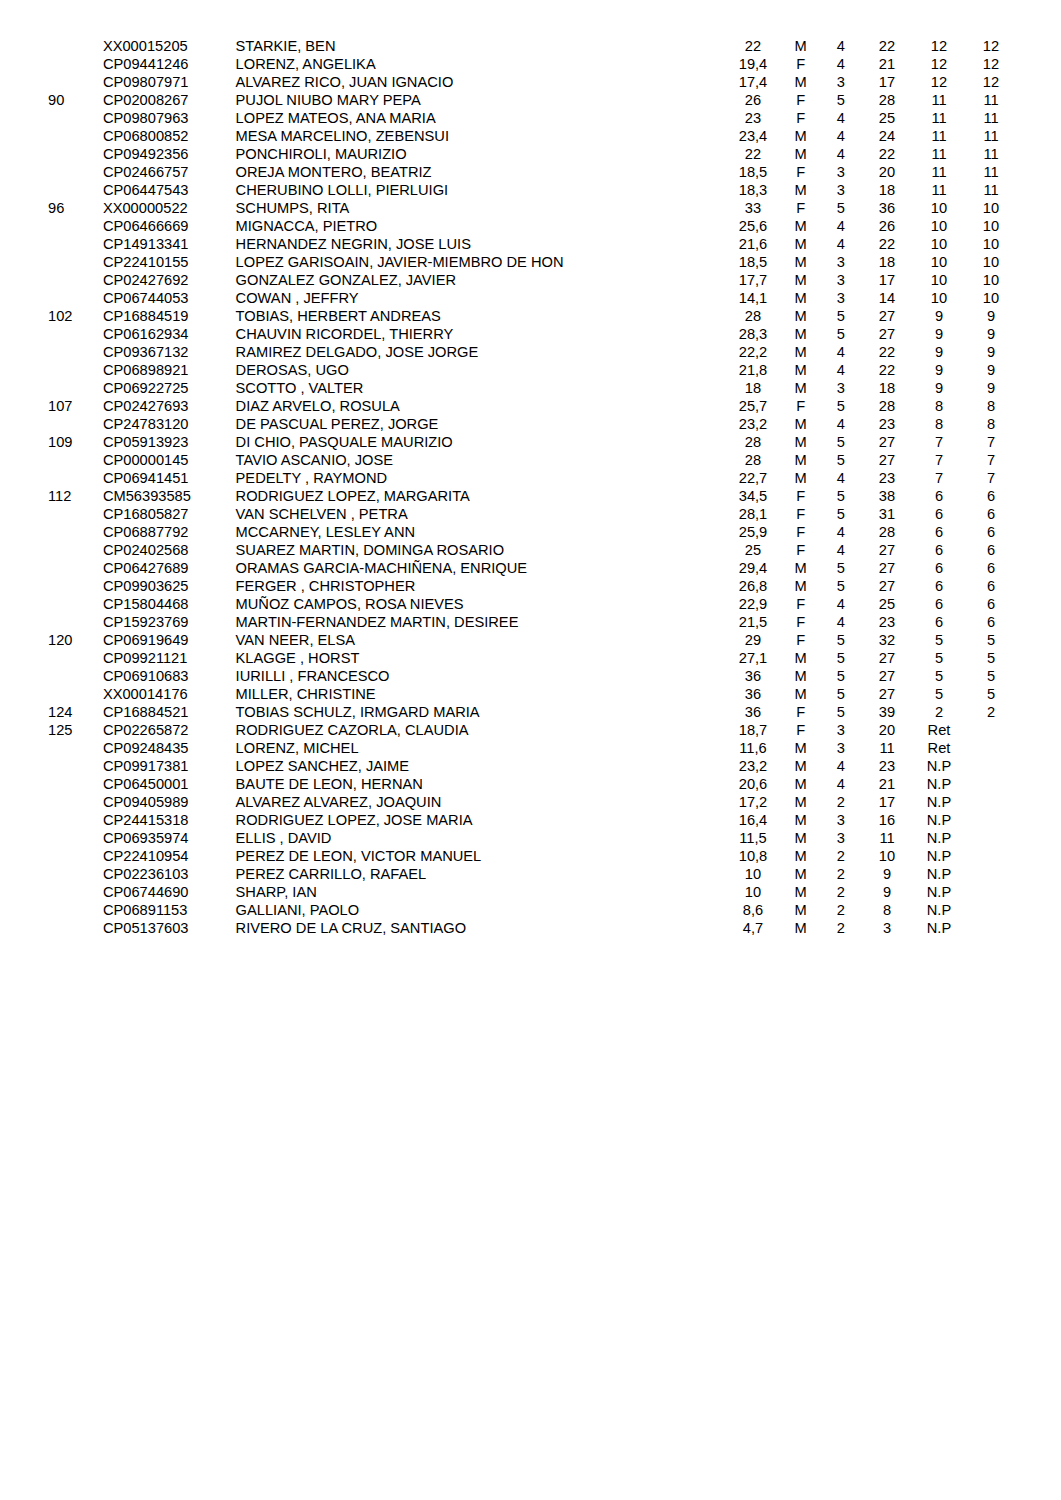| | XX00015205 | STARKIE, BEN | 22 | M | 4 | 22 | 12 | 12 |
| | CP09441246 | LORENZ, ANGELIKA | 19,4 | F | 4 | 21 | 12 | 12 |
| | CP09807971 | ALVAREZ RICO, JUAN IGNACIO | 17,4 | M | 3 | 17 | 12 | 12 |
| 90 | CP02008267 | PUJOL NIUBO MARY PEPA | 26 | F | 5 | 28 | 11 | 11 |
| | CP09807963 | LOPEZ MATEOS, ANA MARIA | 23 | F | 4 | 25 | 11 | 11 |
| | CP06800852 | MESA MARCELINO, ZEBENSUI | 23,4 | M | 4 | 24 | 11 | 11 |
| | CP09492356 | PONCHIROLI, MAURIZIO | 22 | M | 4 | 22 | 11 | 11 |
| | CP02466757 | OREJA MONTERO, BEATRIZ | 18,5 | F | 3 | 20 | 11 | 11 |
| | CP06447543 | CHERUBINO LOLLI, PIERLUIGI | 18,3 | M | 3 | 18 | 11 | 11 |
| 96 | XX00000522 | SCHUMPS, RITA | 33 | F | 5 | 36 | 10 | 10 |
| | CP06466669 | MIGNACCA, PIETRO | 25,6 | M | 4 | 26 | 10 | 10 |
| | CP14913341 | HERNANDEZ NEGRIN, JOSE LUIS | 21,6 | M | 4 | 22 | 10 | 10 |
| | CP22410155 | LOPEZ GARISOAIN, JAVIER-MIEMBRO DE HON | 18,5 | M | 3 | 18 | 10 | 10 |
| | CP02427692 | GONZALEZ GONZALEZ, JAVIER | 17,7 | M | 3 | 17 | 10 | 10 |
| | CP06744053 | COWAN , JEFFRY | 14,1 | M | 3 | 14 | 10 | 10 |
| 102 | CP16884519 | TOBIAS, HERBERT ANDREAS | 28 | M | 5 | 27 | 9 | 9 |
| | CP06162934 | CHAUVIN RICORDEL, THIERRY | 28,3 | M | 5 | 27 | 9 | 9 |
| | CP09367132 | RAMIREZ DELGADO, JOSE JORGE | 22,2 | M | 4 | 22 | 9 | 9 |
| | CP06898921 | DEROSAS, UGO | 21,8 | M | 4 | 22 | 9 | 9 |
| | CP06922725 | SCOTTO , VALTER | 18 | M | 3 | 18 | 9 | 9 |
| 107 | CP02427693 | DIAZ ARVELO, ROSULA | 25,7 | F | 5 | 28 | 8 | 8 |
| | CP24783120 | DE PASCUAL PEREZ, JORGE | 23,2 | M | 4 | 23 | 8 | 8 |
| 109 | CP05913923 | DI CHIO, PASQUALE MAURIZIO | 28 | M | 5 | 27 | 7 | 7 |
| | CP00000145 | TAVIO ASCANIO, JOSE | 28 | M | 5 | 27 | 7 | 7 |
| | CP06941451 | PEDELTY , RAYMOND | 22,7 | M | 4 | 23 | 7 | 7 |
| 112 | CM56393585 | RODRIGUEZ LOPEZ, MARGARITA | 34,5 | F | 5 | 38 | 6 | 6 |
| | CP16805827 | VAN SCHELVEN , PETRA | 28,1 | F | 5 | 31 | 6 | 6 |
| | CP06887792 | MCCARNEY, LESLEY ANN | 25,9 | F | 4 | 28 | 6 | 6 |
| | CP02402568 | SUAREZ MARTIN, DOMINGA ROSARIO | 25 | F | 4 | 27 | 6 | 6 |
| | CP06427689 | ORAMAS GARCIA-MACHIÑENA, ENRIQUE | 29,4 | M | 5 | 27 | 6 | 6 |
| | CP09903625 | FERGER , CHRISTOPHER | 26,8 | M | 5 | 27 | 6 | 6 |
| | CP15804468 | MUÑOZ CAMPOS, ROSA NIEVES | 22,9 | F | 4 | 25 | 6 | 6 |
| | CP15923769 | MARTIN-FERNANDEZ MARTIN, DESIREE | 21,5 | F | 4 | 23 | 6 | 6 |
| 120 | CP06919649 | VAN NEER, ELSA | 29 | F | 5 | 32 | 5 | 5 |
| | CP09921121 | KLAGGE , HORST | 27,1 | M | 5 | 27 | 5 | 5 |
| | CP06910683 | IURILLI , FRANCESCO | 36 | M | 5 | 27 | 5 | 5 |
| | XX00014176 | MILLER, CHRISTINE | 36 | M | 5 | 27 | 5 | 5 |
| 124 | CP16884521 | TOBIAS SCHULZ, IRMGARD MARIA | 36 | F | 5 | 39 | 2 | 2 |
| 125 | CP02265872 | RODRIGUEZ CAZORLA, CLAUDIA | 18,7 | F | 3 | 20 | Ret | |
| | CP09248435 | LORENZ, MICHEL | 11,6 | M | 3 | 11 | Ret | |
| | CP09917381 | LOPEZ SANCHEZ, JAIME | 23,2 | M | 4 | 23 | N.P | |
| | CP06450001 | BAUTE DE LEON, HERNAN | 20,6 | M | 4 | 21 | N.P | |
| | CP09405989 | ALVAREZ ALVAREZ, JOAQUIN | 17,2 | M | 2 | 17 | N.P | |
| | CP24415318 | RODRIGUEZ LOPEZ, JOSE MARIA | 16,4 | M | 3 | 16 | N.P | |
| | CP06935974 | ELLIS , DAVID | 11,5 | M | 3 | 11 | N.P | |
| | CP22410954 | PEREZ DE LEON, VICTOR MANUEL | 10,8 | M | 2 | 10 | N.P | |
| | CP02236103 | PEREZ CARRILLO, RAFAEL | 10 | M | 2 | 9 | N.P | |
| | CP06744690 | SHARP, IAN | 10 | M | 2 | 9 | N.P | |
| | CP06891153 | GALLIANI, PAOLO | 8,6 | M | 2 | 8 | N.P | |
| | CP05137603 | RIVERO DE LA CRUZ, SANTIAGO | 4,7 | M | 2 | 3 | N.P | |